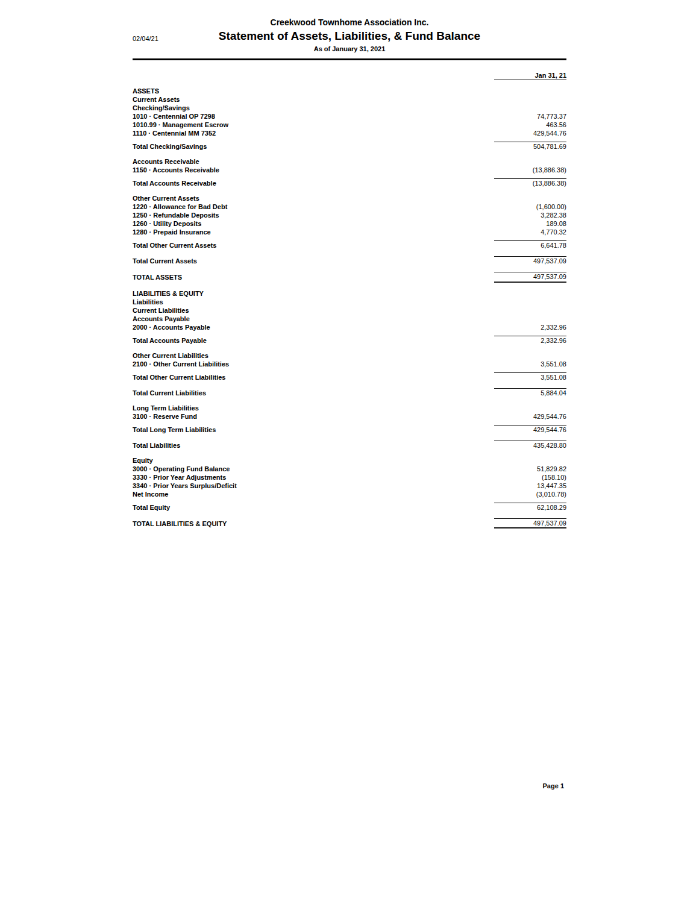02/04/21
Creekwood Townhome Association Inc.
Statement of Assets, Liabilities, & Fund Balance
As of January 31, 2021
| | Jan 31, 21 |
| ASSETS | |
| Current Assets | |
| Checking/Savings | |
| 1010 · Centennial OP 7298 | 74,773.37 |
| 1010.99 · Management Escrow | 463.56 |
| 1110 · Centennial MM 7352 | 429,544.76 |
| Total Checking/Savings | 504,781.69 |
| Accounts Receivable | |
| 1150 · Accounts Receivable | (13,886.38) |
| Total Accounts Receivable | (13,886.38) |
| Other Current Assets | |
| 1220 · Allowance for Bad Debt | (1,600.00) |
| 1250 · Refundable Deposits | 3,282.38 |
| 1260 · Utility Deposits | 189.08 |
| 1280 · Prepaid Insurance | 4,770.32 |
| Total Other Current Assets | 6,641.78 |
| Total Current Assets | 497,537.09 |
| TOTAL ASSETS | 497,537.09 |
| LIABILITIES & EQUITY | |
| Liabilities | |
| Current Liabilities | |
| Accounts Payable | |
| 2000 · Accounts Payable | 2,332.96 |
| Total Accounts Payable | 2,332.96 |
| Other Current Liabilities | |
| 2100 · Other Current Liabilities | 3,551.08 |
| Total Other Current Liabilities | 3,551.08 |
| Total Current Liabilities | 5,884.04 |
| Long Term Liabilities | |
| 3100 · Reserve Fund | 429,544.76 |
| Total Long Term Liabilities | 429,544.76 |
| Total Liabilities | 435,428.80 |
| Equity | |
| 3000 · Operating Fund Balance | 51,829.82 |
| 3330 · Prior Year Adjustments | (158.10) |
| 3340 · Prior Years Surplus/Deficit | 13,447.35 |
| Net Income | (3,010.78) |
| Total Equity | 62,108.29 |
| TOTAL LIABILITIES & EQUITY | 497,537.09 |
Page 1